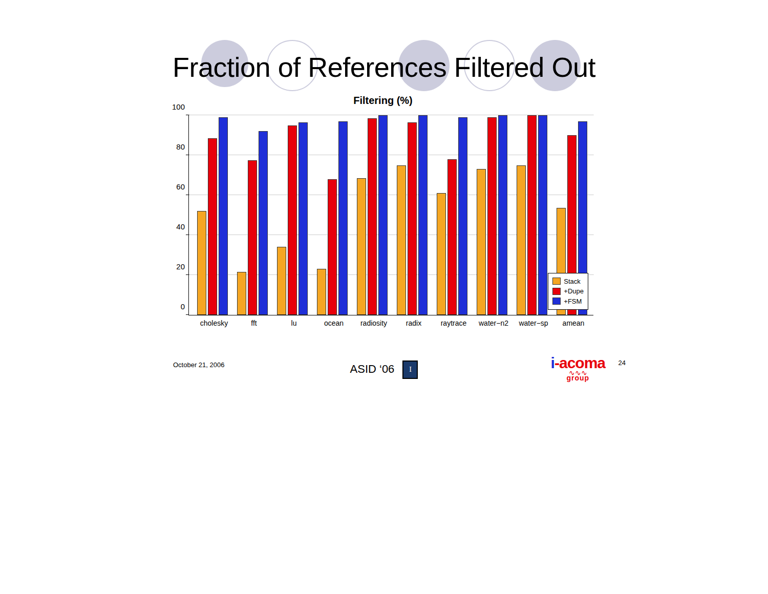Fraction of References Filtered Out
Filtering (%)
0
20
40
60
80
100
cholesky
fft
lu
ocean
radiosity
radix
raytrace
water−n2
water−sp
amean
Stack
+Dupe
+FSM
October 21, 2006
ASID ‘06 I
24
i-acoma
∿∿∿
group